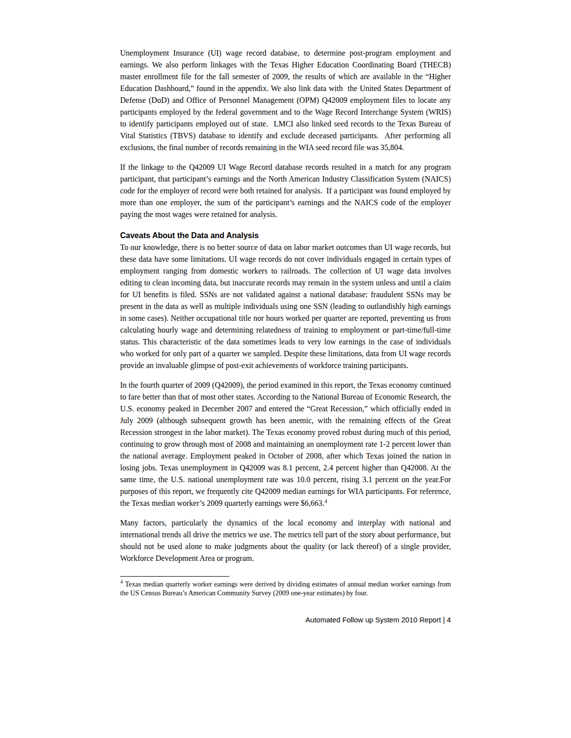Unemployment Insurance (UI) wage record database, to determine post-program employment and earnings. We also perform linkages with the Texas Higher Education Coordinating Board (THECB) master enrollment file for the fall semester of 2009, the results of which are available in the “Higher Education Dashboard,” found in the appendix. We also link data with the United States Department of Defense (DoD) and Office of Personnel Management (OPM) Q42009 employment files to locate any participants employed by the federal government and to the Wage Record Interchange System (WRIS) to identify participants employed out of state. LMCI also linked seed records to the Texas Bureau of Vital Statistics (TBVS) database to identify and exclude deceased participants. After performing all exclusions, the final number of records remaining in the WIA seed record file was 35,804.
If the linkage to the Q42009 UI Wage Record database records resulted in a match for any program participant, that participant’s earnings and the North American Industry Classification System (NAICS) code for the employer of record were both retained for analysis. If a participant was found employed by more than one employer, the sum of the participant’s earnings and the NAICS code of the employer paying the most wages were retained for analysis.
Caveats About the Data and Analysis
To our knowledge, there is no better source of data on labor market outcomes than UI wage records, but these data have some limitations. UI wage records do not cover individuals engaged in certain types of employment ranging from domestic workers to railroads. The collection of UI wage data involves editing to clean incoming data, but inaccurate records may remain in the system unless and until a claim for UI benefits is filed. SSNs are not validated against a national database: fraudulent SSNs may be present in the data as well as multiple individuals using one SSN (leading to outlandishly high earnings in some cases). Neither occupational title nor hours worked per quarter are reported, preventing us from calculating hourly wage and determining relatedness of training to employment or part-time/full-time status. This characteristic of the data sometimes leads to very low earnings in the case of individuals who worked for only part of a quarter we sampled. Despite these limitations, data from UI wage records provide an invaluable glimpse of post-exit achievements of workforce training participants.
In the fourth quarter of 2009 (Q42009), the period examined in this report, the Texas economy continued to fare better than that of most other states. According to the National Bureau of Economic Research, the U.S. economy peaked in December 2007 and entered the “Great Recession,” which officially ended in July 2009 (although subsequent growth has been anemic, with the remaining effects of the Great Recession strongest in the labor market). The Texas economy proved robust during much of this period, continuing to grow through most of 2008 and maintaining an unemployment rate 1-2 percent lower than the national average. Employment peaked in October of 2008, after which Texas joined the nation in losing jobs. Texas unemployment in Q42009 was 8.1 percent, 2.4 percent higher than Q42008. At the same time, the U.S. national unemployment rate was 10.0 percent, rising 3.1 percent on the year.For purposes of this report, we frequently cite Q42009 median earnings for WIA participants. For reference, the Texas median worker’s 2009 quarterly earnings were $6,663.4
Many factors, particularly the dynamics of the local economy and interplay with national and international trends all drive the metrics we use. The metrics tell part of the story about performance, but should not be used alone to make judgments about the quality (or lack thereof) of a single provider, Workforce Development Area or program.
4 Texas median quarterly worker earnings were derived by dividing estimates of annual median worker earnings from the US Census Bureau’s American Community Survey (2009 one-year estimates) by four.
Automated Follow up System 2010 Report | 4